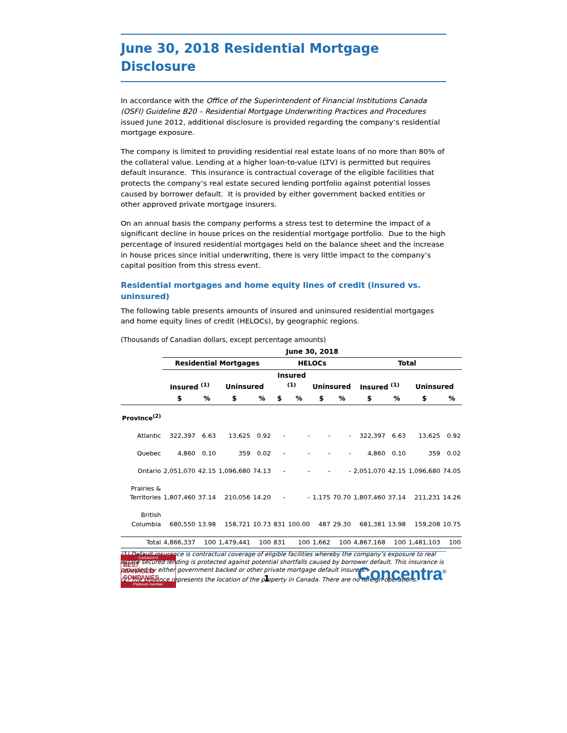June 30, 2018 Residential Mortgage Disclosure
In accordance with the Office of the Superintendent of Financial Institutions Canada (OSFI) Guideline B20 – Residential Mortgage Underwriting Practices and Procedures issued June 2012, additional disclosure is provided regarding the company’s residential mortgage exposure.
The company is limited to providing residential real estate loans of no more than 80% of the collateral value. Lending at a higher loan-to-value (LTV) is permitted but requires default insurance. This insurance is contractual coverage of the eligible facilities that protects the company’s real estate secured lending portfolio against potential losses caused by borrower default. It is provided by either government backed entities or other approved private mortgage insurers.
On an annual basis the company performs a stress test to determine the impact of a significant decline in house prices on the residential mortgage portfolio. Due to the high percentage of insured residential mortgages held on the balance sheet and the increase in house prices since initial underwriting, there is very little impact to the company’s capital position from this stress event.
Residential mortgages and home equity lines of credit (insured vs. uninsured)
The following table presents amounts of insured and uninsured residential mortgages and home equity lines of credit (HELOCs), by geographic regions.
(Thousands of Canadian dollars, except percentage amounts)
| | June 30, 2018 |
| --- | --- |
| | Residential Mortgages | HELOCs | Total |
| | Insured (1) | Uninsured | Insured (1) | Uninsured | Insured (1) | Uninsured |
| | $ | % | $ | % | $ | % | $ | % | $ | % | $ | % |
| Province (2) | |
| Atlantic | 322,397 | 6.63 | 13,625 | 0.92 | - | - | - | - | 322,397 | 6.63 | 13,625 | 0.92 |
| Quebec | 4,860 | 0.10 | 359 | 0.02 | - | - | - | - | 4,860 | 0.10 | 359 | 0.02 |
| Ontario | 2,051,070 | 42.15 | 1,096,680 | 74.13 | - | - | - | - | 2,051,070 | 42.15 | 1,096,680 | 74.05 |
| Prairies & Territories | 1,807,460 | 37.14 | 210,056 | 14.20 | - | - | 1,175 | 70.70 | 1,807,460 | 37.14 | 211,231 | 14.26 |
| British Columbia | 680,550 | 13.98 | 158,721 | 10.73 | 831 | 100.00 | 487 | 29.30 | 681,381 | 13.98 | 159,208 | 10.75 |
| Total | 4,866,337 | 100 | 1,479,441 | 100 | 831 | 100 | 1,662 | 100 | 4,867,168 | 100 | 1,481,103 | 100 |
(1) Default insurance is contractual coverage of eligible facilities whereby the company’s exposure to real estate secured lending is protected against potential shortfalls caused by borrower default. This insurance is provided by either government backed or other private mortgage default insurers.
(2) The province represents the location of the property in Canada. There are no foreign operations.
CANADA’S
BEST
MANAGED
COMPANIES
Platinum member
1
Concentra®